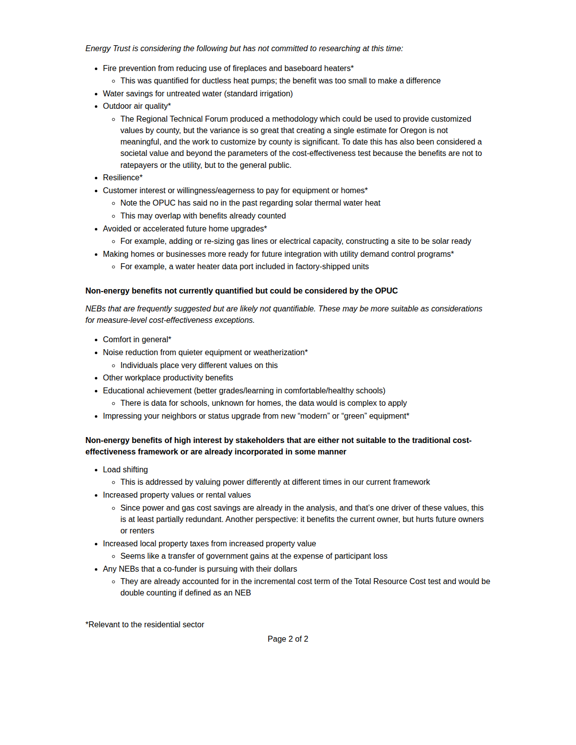Energy Trust is considering the following but has not committed to researching at this time:
Fire prevention from reducing use of fireplaces and baseboard heaters*
This was quantified for ductless heat pumps; the benefit was too small to make a difference
Water savings for untreated water (standard irrigation)
Outdoor air quality*
The Regional Technical Forum produced a methodology which could be used to provide customized values by county, but the variance is so great that creating a single estimate for Oregon is not meaningful, and the work to customize by county is significant. To date this has also been considered a societal value and beyond the parameters of the cost-effectiveness test because the benefits are not to ratepayers or the utility, but to the general public.
Resilience*
Customer interest or willingness/eagerness to pay for equipment or homes*
Note the OPUC has said no in the past regarding solar thermal water heat
This may overlap with benefits already counted
Avoided or accelerated future home upgrades*
For example, adding or re-sizing gas lines or electrical capacity, constructing a site to be solar ready
Making homes or businesses more ready for future integration with utility demand control programs*
For example, a water heater data port included in factory-shipped units
Non-energy benefits not currently quantified but could be considered by the OPUC
NEBs that are frequently suggested but are likely not quantifiable. These may be more suitable as considerations for measure-level cost-effectiveness exceptions.
Comfort in general*
Noise reduction from quieter equipment or weatherization*
Individuals place very different values on this
Other workplace productivity benefits
Educational achievement (better grades/learning in comfortable/healthy schools)
There is data for schools, unknown for homes, the data would is complex to apply
Impressing your neighbors or status upgrade from new “modern” or “green” equipment*
Non-energy benefits of high interest by stakeholders that are either not suitable to the traditional cost-effectiveness framework or are already incorporated in some manner
Load shifting
This is addressed by valuing power differently at different times in our current framework
Increased property values or rental values
Since power and gas cost savings are already in the analysis, and that’s one driver of these values, this is at least partially redundant. Another perspective: it benefits the current owner, but hurts future owners or renters
Increased local property taxes from increased property value
Seems like a transfer of government gains at the expense of participant loss
Any NEBs that a co-funder is pursuing with their dollars
They are already accounted for in the incremental cost term of the Total Resource Cost test and would be double counting if defined as an NEB
*Relevant to the residential sector
Page 2 of 2